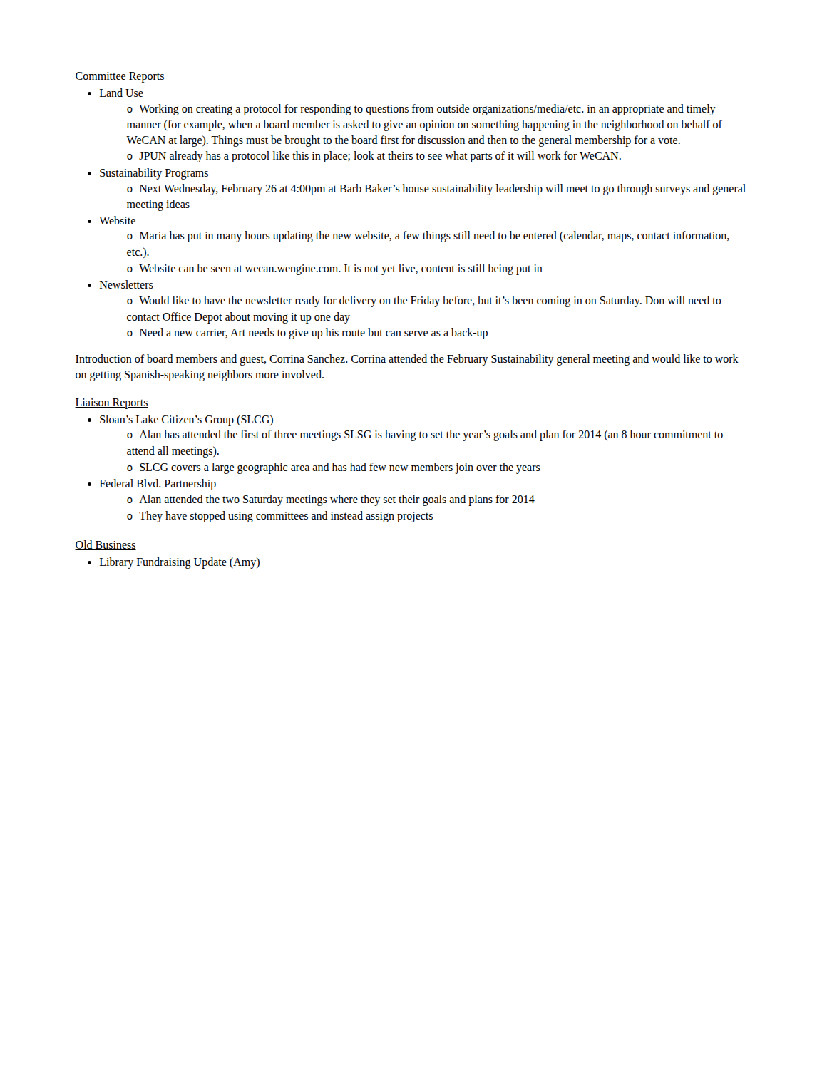Committee Reports
Land Use
Working on creating a protocol for responding to questions from outside organizations/media/etc. in an appropriate and timely manner (for example, when a board member is asked to give an opinion on something happening in the neighborhood on behalf of WeCAN at large). Things must be brought to the board first for discussion and then to the general membership for a vote.
JPUN already has a protocol like this in place; look at theirs to see what parts of it will work for WeCAN.
Sustainability Programs
Next Wednesday, February 26 at 4:00pm at Barb Baker’s house sustainability leadership will meet to go through surveys and general meeting ideas
Website
Maria has put in many hours updating the new website, a few things still need to be entered (calendar, maps, contact information, etc.).
Website can be seen at wecan.wengine.com. It is not yet live, content is still being put in
Newsletters
Would like to have the newsletter ready for delivery on the Friday before, but it’s been coming in on Saturday. Don will need to contact Office Depot about moving it up one day
Need a new carrier, Art needs to give up his route but can serve as a back-up
Introduction of board members and guest, Corrina Sanchez. Corrina attended the February Sustainability general meeting and would like to work on getting Spanish-speaking neighbors more involved.
Liaison Reports
Sloan’s Lake Citizen’s Group (SLCG)
Alan has attended the first of three meetings SLSG is having to set the year’s goals and plan for 2014 (an 8 hour commitment to attend all meetings).
SLCG covers a large geographic area and has had few new members join over the years
Federal Blvd. Partnership
Alan attended the two Saturday meetings where they set their goals and plans for 2014
They have stopped using committees and instead assign projects
Old Business
Library Fundraising Update (Amy)